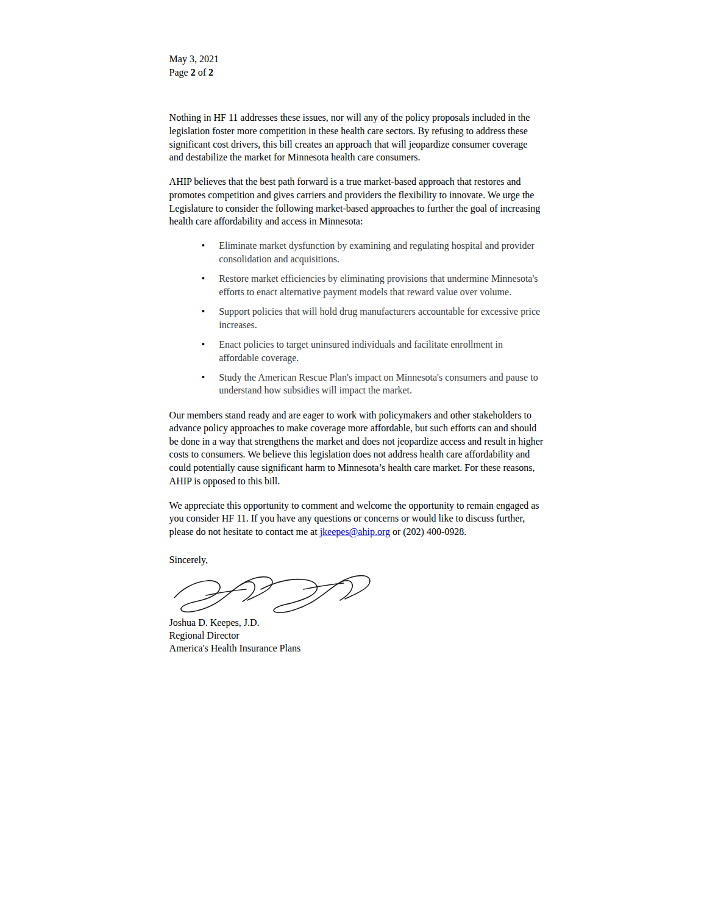May 3, 2021
Page 2 of 2
Nothing in HF 11 addresses these issues, nor will any of the policy proposals included in the legislation foster more competition in these health care sectors. By refusing to address these significant cost drivers, this bill creates an approach that will jeopardize consumer coverage and destabilize the market for Minnesota health care consumers.
AHIP believes that the best path forward is a true market-based approach that restores and promotes competition and gives carriers and providers the flexibility to innovate. We urge the Legislature to consider the following market-based approaches to further the goal of increasing health care affordability and access in Minnesota:
Eliminate market dysfunction by examining and regulating hospital and provider consolidation and acquisitions.
Restore market efficiencies by eliminating provisions that undermine Minnesota's efforts to enact alternative payment models that reward value over volume.
Support policies that will hold drug manufacturers accountable for excessive price increases.
Enact policies to target uninsured individuals and facilitate enrollment in affordable coverage.
Study the American Rescue Plan's impact on Minnesota's consumers and pause to understand how subsidies will impact the market.
Our members stand ready and are eager to work with policymakers and other stakeholders to advance policy approaches to make coverage more affordable, but such efforts can and should be done in a way that strengthens the market and does not jeopardize access and result in higher costs to consumers. We believe this legislation does not address health care affordability and could potentially cause significant harm to Minnesota’s health care market. For these reasons, AHIP is opposed to this bill.
We appreciate this opportunity to comment and welcome the opportunity to remain engaged as you consider HF 11. If you have any questions or concerns or would like to discuss further, please do not hesitate to contact me at jkeepes@ahip.org or (202) 400-0928.
Sincerely,
Joshua D. Keepes, J.D.
Regional Director
America's Health Insurance Plans